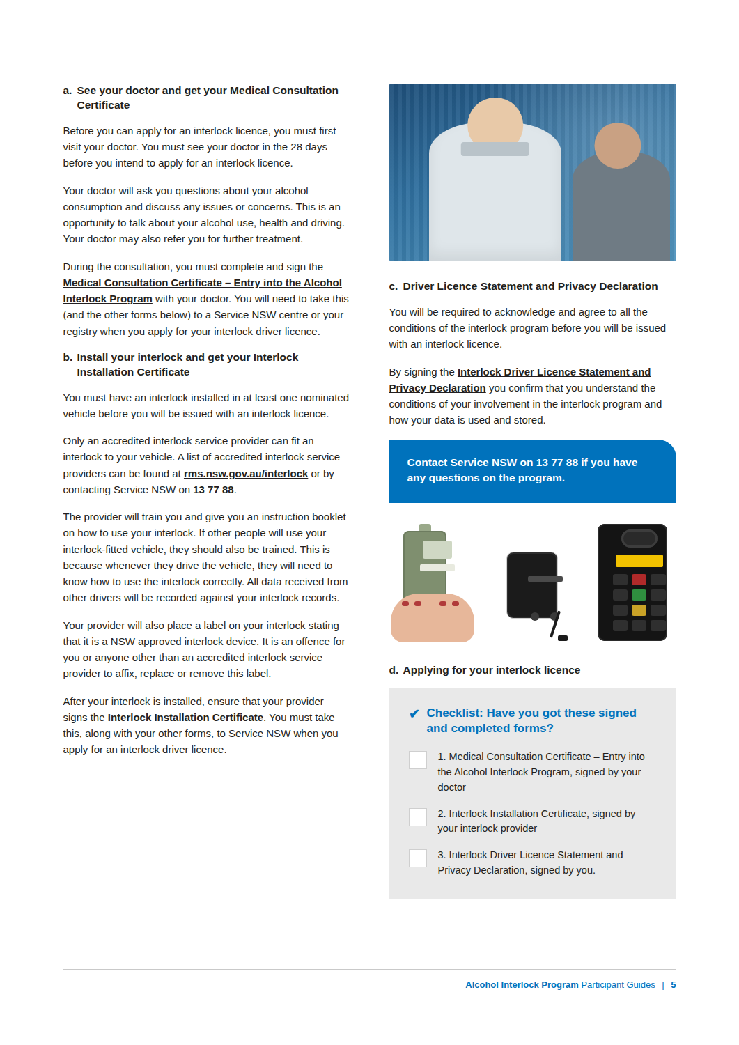a. See your doctor and get your Medical Consultation Certificate
Before you can apply for an interlock licence, you must first visit your doctor. You must see your doctor in the 28 days before you intend to apply for an interlock licence.
Your doctor will ask you questions about your alcohol consumption and discuss any issues or concerns. This is an opportunity to talk about your alcohol use, health and driving. Your doctor may also refer you for further treatment.
During the consultation, you must complete and sign the Medical Consultation Certificate – Entry into the Alcohol Interlock Program with your doctor. You will need to take this (and the other forms below) to a Service NSW centre or your registry when you apply for your interlock driver licence.
b. Install your interlock and get your Interlock Installation Certificate
You must have an interlock installed in at least one nominated vehicle before you will be issued with an interlock licence.
Only an accredited interlock service provider can fit an interlock to your vehicle. A list of accredited interlock service providers can be found at rms.nsw.gov.au/interlock or by contacting Service NSW on 13 77 88.
The provider will train you and give you an instruction booklet on how to use your interlock. If other people will use your interlock-fitted vehicle, they should also be trained. This is because whenever they drive the vehicle, they will need to know how to use the interlock correctly. All data received from other drivers will be recorded against your interlock records.
Your provider will also place a label on your interlock stating that it is a NSW approved interlock device. It is an offence for you or anyone other than an accredited interlock service provider to affix, replace or remove this label.
After your interlock is installed, ensure that your provider signs the Interlock Installation Certificate. You must take this, along with your other forms, to Service NSW when you apply for an interlock driver licence.
c. Driver Licence Statement and Privacy Declaration
You will be required to acknowledge and agree to all the conditions of the interlock program before you will be issued with an interlock licence.
By signing the Interlock Driver Licence Statement and Privacy Declaration you confirm that you understand the conditions of your involvement in the interlock program and how your data is used and stored.
Contact Service NSW on 13 77 88 if you have any questions on the program.
d. Applying for your interlock licence
✔Checklist: Have you got these signed and completed forms?
1. Medical Consultation Certificate – Entry into the Alcohol Interlock Program, signed by your doctor
2. Interlock Installation Certificate, signed by your interlock provider
3. Interlock Driver Licence Statement and Privacy Declaration, signed by you.
Alcohol Interlock Program Participant Guides | 5